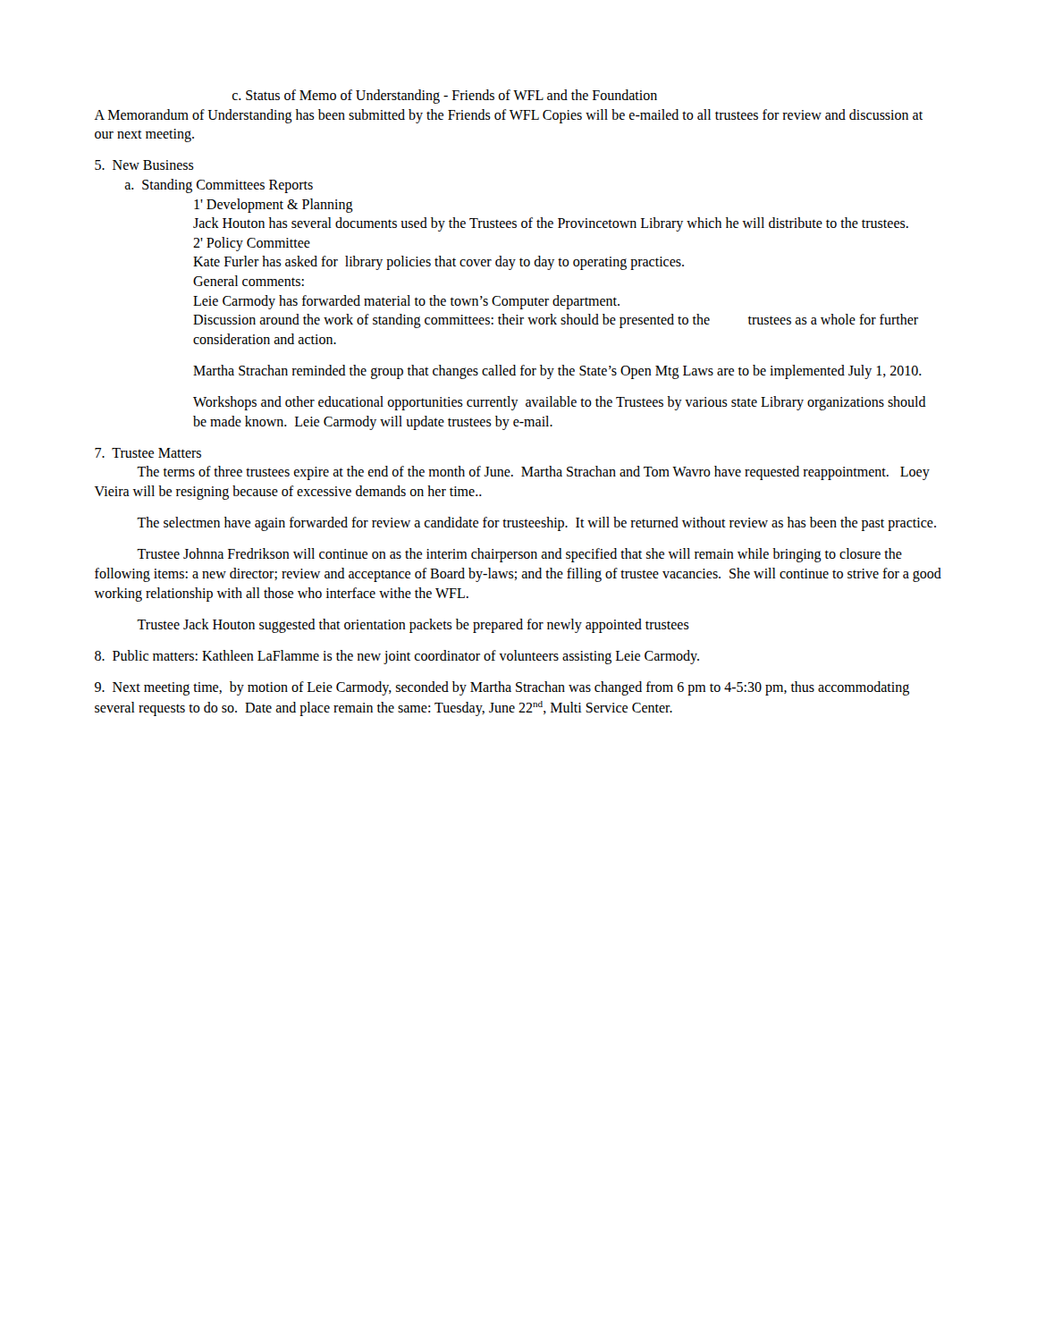c. Status of Memo of Understanding - Friends of WFL and the Foundation
A Memorandum of Understanding has been submitted by the Friends of WFL Copies will be e-mailed to all trustees for review and discussion at our next meeting.
5. New Business
a. Standing Committees Reports
1' Development & Planning
Jack Houton has several documents used by the Trustees of the Provincetown Library which he will distribute to the trustees.
2' Policy Committee
Kate Furler has asked for library policies that cover day to day to operating practices.
General comments:
Leie Carmody has forwarded material to the town’s Computer department.
Discussion around the work of standing committees: their work should be presented to the trustees as a whole for further consideration and action.
Martha Strachan reminded the group that changes called for by the State’s Open Mtg Laws are to be implemented July 1, 2010.
Workshops and other educational opportunities currently available to the Trustees by various state Library organizations should be made known. Leie Carmody will update trustees by e-mail.
7. Trustee Matters
The terms of three trustees expire at the end of the month of June. Martha Strachan and Tom Wavro have requested reappointment. Loey Vieira will be resigning because of excessive demands on her time..
The selectmen have again forwarded for review a candidate for trusteeship. It will be returned without review as has been the past practice.
Trustee Johnna Fredrikson will continue on as the interim chairperson and specified that she will remain while bringing to closure the following items: a new director; review and acceptance of Board by-laws; and the filling of trustee vacancies. She will continue to strive for a good working relationship with all those who interface withe the WFL.
Trustee Jack Houton suggested that orientation packets be prepared for newly appointed trustees
8. Public matters: Kathleen LaFlamme is the new joint coordinator of volunteers assisting Leie Carmody.
9. Next meeting time, by motion of Leie Carmody, seconded by Martha Strachan was changed from 6 pm to 4-5:30 pm, thus accommodating several requests to do so. Date and place remain the same: Tuesday, June 22nd, Multi Service Center.